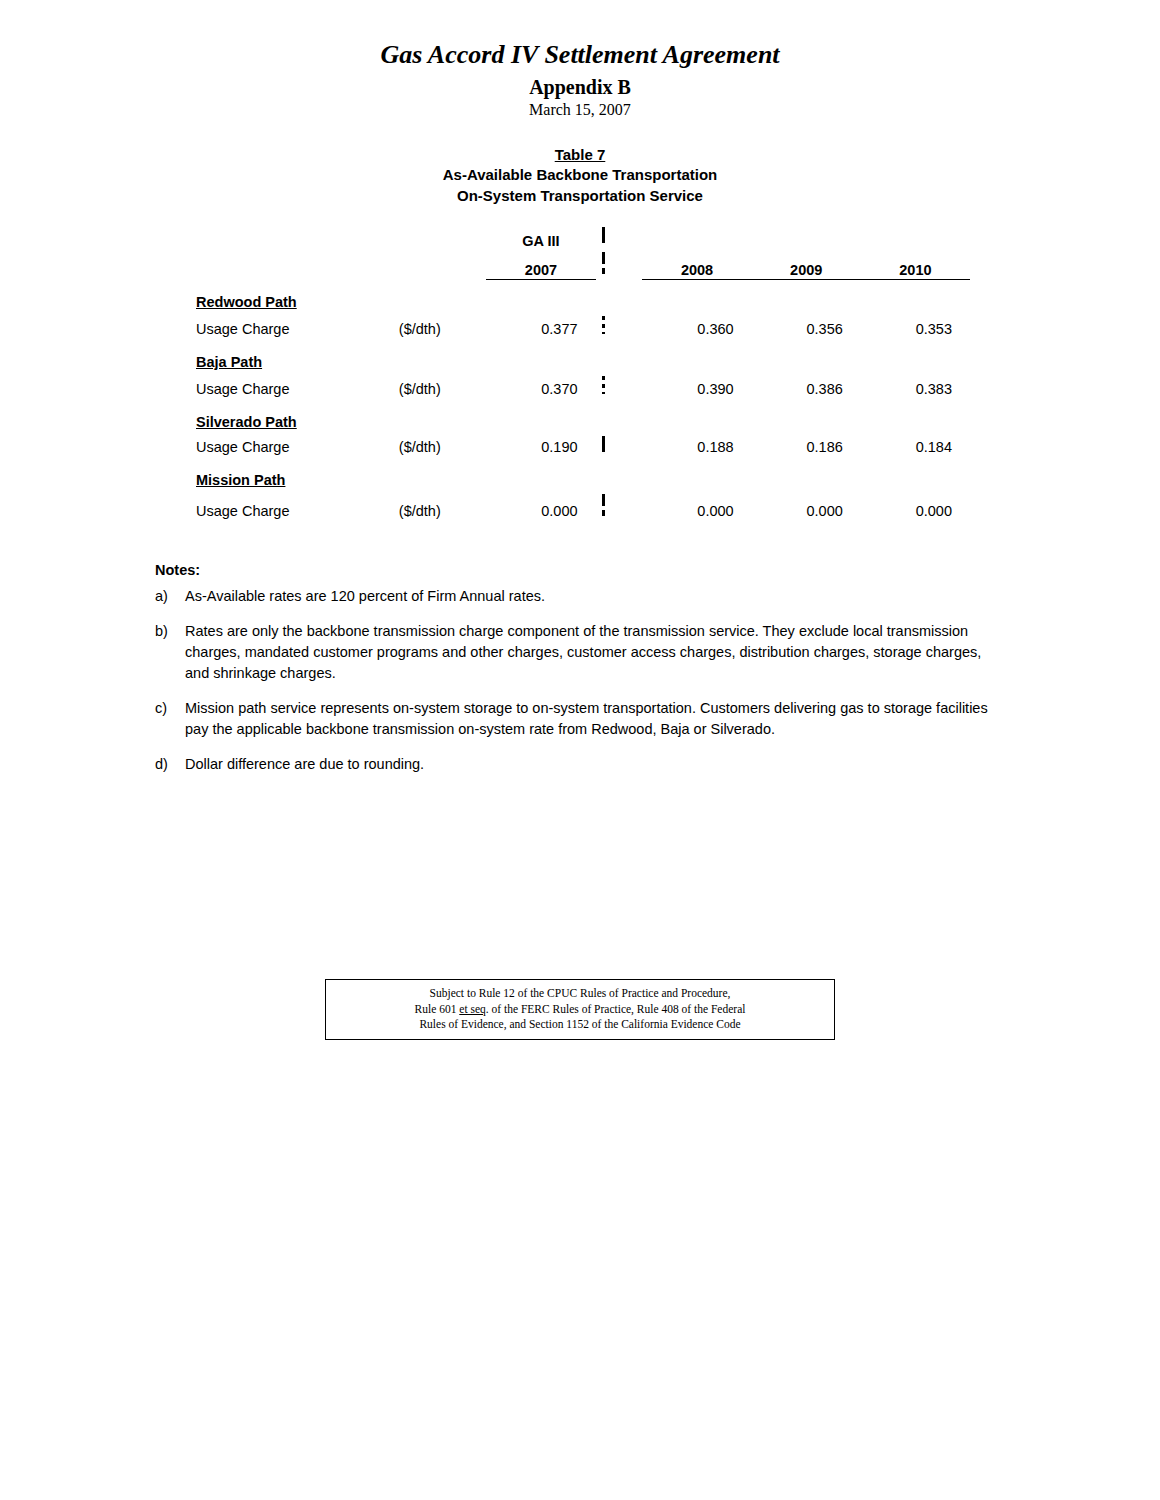Gas Accord IV Settlement Agreement
Appendix B
March 15, 2007
Table 7
As-Available Backbone Transportation
On-System Transportation Service
| | | GA III | | | | |
| --- | --- | --- | --- | --- | --- | --- |
| | | 2007 | | 2008 | 2009 | 2010 |
| Redwood Path | | | | | | |
| Usage Charge | ($/dth) | 0.377 | | 0.360 | 0.356 | 0.353 |
| Baja Path | | | | | | |
| Usage Charge | ($/dth) | 0.370 | | 0.390 | 0.386 | 0.383 |
| Silverado Path | | | | | | |
| Usage Charge | ($/dth) | 0.190 | | 0.188 | 0.186 | 0.184 |
| Mission Path | | | | | | |
| Usage Charge | ($/dth) | 0.000 | | 0.000 | 0.000 | 0.000 |
Notes:
a) As-Available rates are 120 percent of Firm Annual rates.
b) Rates are only the backbone transmission charge component of the transmission service. They exclude local transmission charges, mandated customer programs and other charges, customer access charges, distribution charges, storage charges, and shrinkage charges.
c) Mission path service represents on-system storage to on-system transportation. Customers delivering gas to storage facilities pay the applicable backbone transmission on-system rate from Redwood, Baja or Silverado.
d) Dollar difference are due to rounding.
Subject to Rule 12 of the CPUC Rules of Practice and Procedure,
Rule 601 et seq. of the FERC Rules of Practice, Rule 408 of the Federal
Rules of Evidence, and Section 1152 of the California Evidence Code